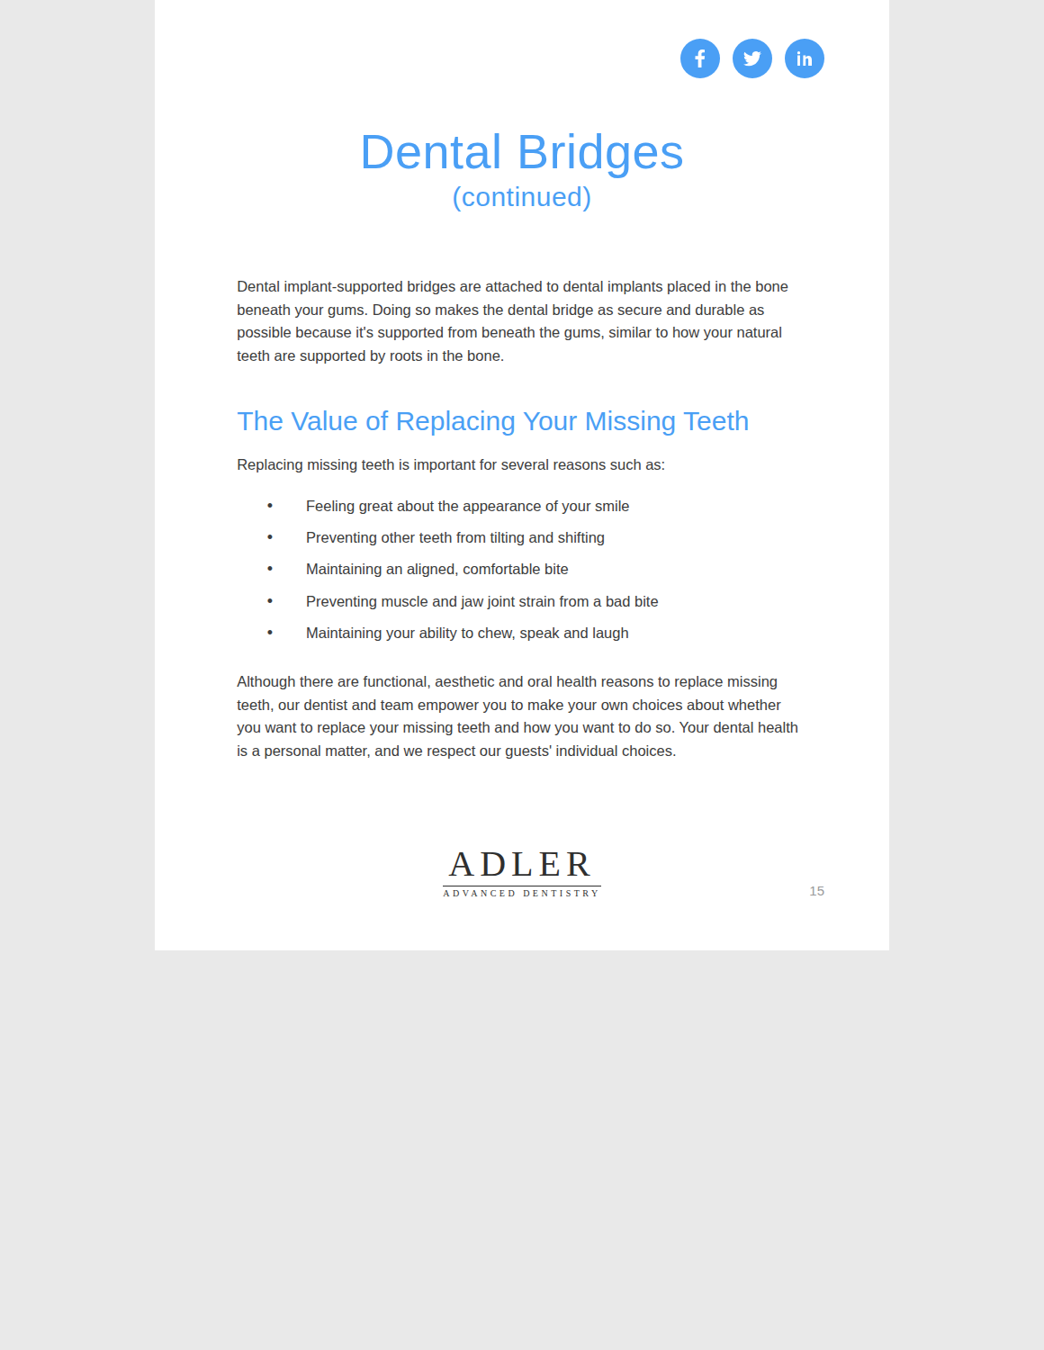Dental Bridges(continued)
Dental implant-supported bridges are attached to dental implants placed in the bone beneath your gums. Doing so makes the dental bridge as secure and durable as possible because it's supported from beneath the gums, similar to how your natural teeth are supported by roots in the bone.
The Value of Replacing Your Missing Teeth
Replacing missing teeth is important for several reasons such as:
Feeling great about the appearance of your smile
Preventing other teeth from tilting and shifting
Maintaining an aligned, comfortable bite
Preventing muscle and jaw joint strain from a bad bite
Maintaining your ability to chew, speak and laugh
Although there are functional, aesthetic and oral health reasons to replace missing teeth, our dentist and team empower you to make your own choices about whether you want to replace your missing teeth and how you want to do so. Your dental health is a personal matter, and we respect our guests' individual choices.
ADLER
ADVANCED DENTISTRY
15